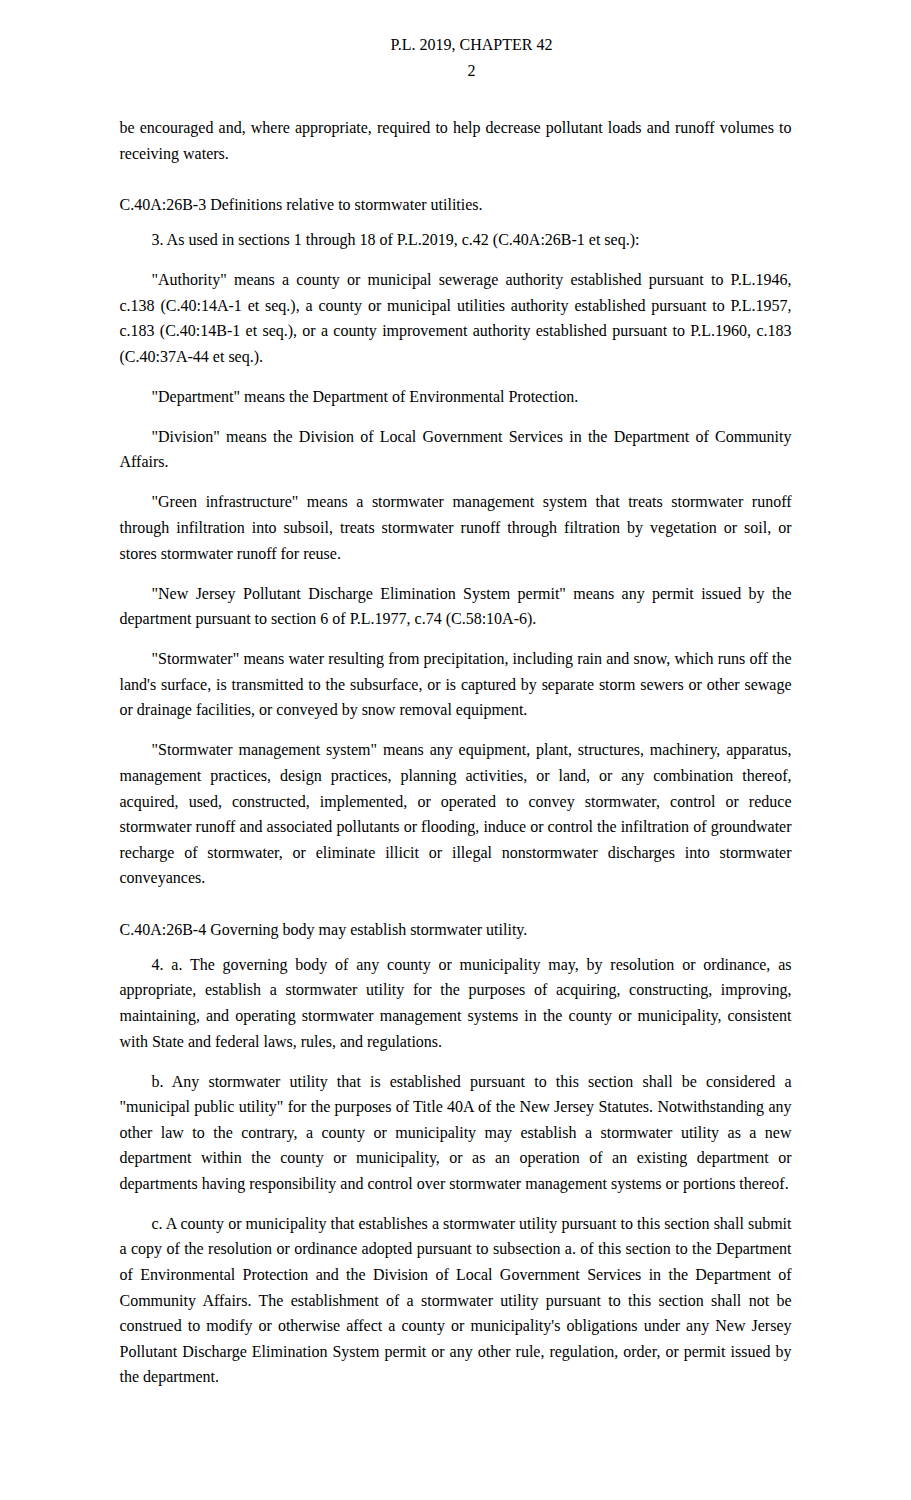P.L. 2019, CHAPTER 42
2
be encouraged and, where appropriate, required to help decrease pollutant loads and runoff volumes to receiving waters.
C.40A:26B-3 Definitions relative to stormwater utilities.
3. As used in sections 1 through 18 of P.L.2019, c.42 (C.40A:26B-1 et seq.):
"Authority" means a county or municipal sewerage authority established pursuant to P.L.1946, c.138 (C.40:14A-1 et seq.), a county or municipal utilities authority established pursuant to P.L.1957, c.183 (C.40:14B-1 et seq.), or a county improvement authority established pursuant to P.L.1960, c.183 (C.40:37A-44 et seq.).
"Department" means the Department of Environmental Protection.
"Division" means the Division of Local Government Services in the Department of Community Affairs.
"Green infrastructure" means a stormwater management system that treats stormwater runoff through infiltration into subsoil, treats stormwater runoff through filtration by vegetation or soil, or stores stormwater runoff for reuse.
"New Jersey Pollutant Discharge Elimination System permit" means any permit issued by the department pursuant to section 6 of P.L.1977, c.74 (C.58:10A-6).
"Stormwater" means water resulting from precipitation, including rain and snow, which runs off the land's surface, is transmitted to the subsurface, or is captured by separate storm sewers or other sewage or drainage facilities, or conveyed by snow removal equipment.
"Stormwater management system" means any equipment, plant, structures, machinery, apparatus, management practices, design practices, planning activities, or land, or any combination thereof, acquired, used, constructed, implemented, or operated to convey stormwater, control or reduce stormwater runoff and associated pollutants or flooding, induce or control the infiltration of groundwater recharge of stormwater, or eliminate illicit or illegal nonstormwater discharges into stormwater conveyances.
C.40A:26B-4 Governing body may establish stormwater utility.
4. a. The governing body of any county or municipality may, by resolution or ordinance, as appropriate, establish a stormwater utility for the purposes of acquiring, constructing, improving, maintaining, and operating stormwater management systems in the county or municipality, consistent with State and federal laws, rules, and regulations.
b. Any stormwater utility that is established pursuant to this section shall be considered a "municipal public utility" for the purposes of Title 40A of the New Jersey Statutes. Notwithstanding any other law to the contrary, a county or municipality may establish a stormwater utility as a new department within the county or municipality, or as an operation of an existing department or departments having responsibility and control over stormwater management systems or portions thereof.
c. A county or municipality that establishes a stormwater utility pursuant to this section shall submit a copy of the resolution or ordinance adopted pursuant to subsection a. of this section to the Department of Environmental Protection and the Division of Local Government Services in the Department of Community Affairs. The establishment of a stormwater utility pursuant to this section shall not be construed to modify or otherwise affect a county or municipality's obligations under any New Jersey Pollutant Discharge Elimination System permit or any other rule, regulation, order, or permit issued by the department.